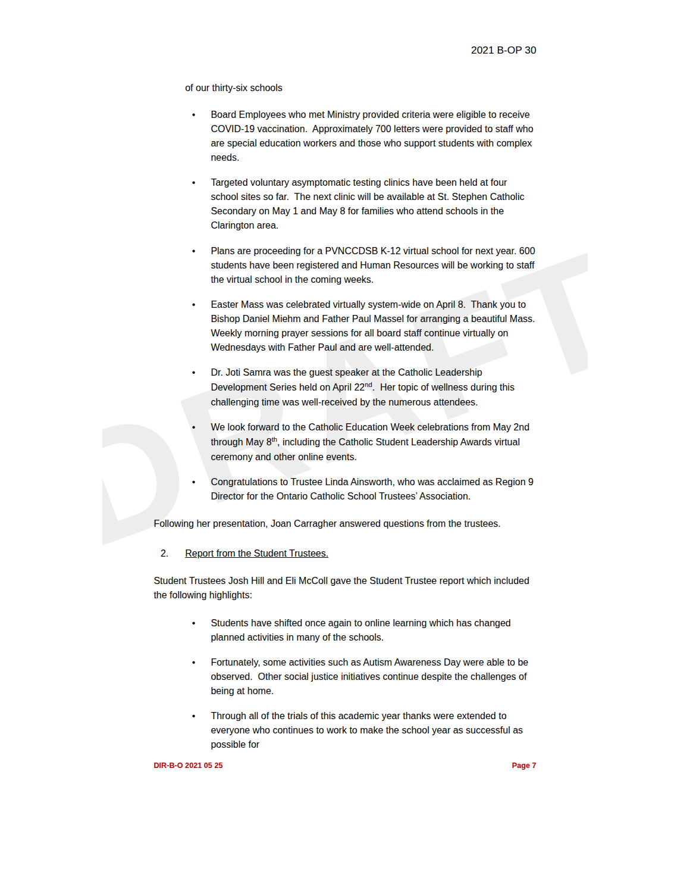DRAFT
2021 B-OP 30
of our thirty-six schools
Board Employees who met Ministry provided criteria were eligible to receive COVID-19 vaccination. Approximately 700 letters were provided to staff who are special education workers and those who support students with complex needs.
Targeted voluntary asymptomatic testing clinics have been held at four school sites so far. The next clinic will be available at St. Stephen Catholic Secondary on May 1 and May 8 for families who attend schools in the Clarington area.
Plans are proceeding for a PVNCCDSB K-12 virtual school for next year. 600 students have been registered and Human Resources will be working to staff the virtual school in the coming weeks.
Easter Mass was celebrated virtually system-wide on April 8. Thank you to Bishop Daniel Miehm and Father Paul Massel for arranging a beautiful Mass. Weekly morning prayer sessions for all board staff continue virtually on Wednesdays with Father Paul and are well-attended.
Dr. Joti Samra was the guest speaker at the Catholic Leadership Development Series held on April 22nd. Her topic of wellness during this challenging time was well-received by the numerous attendees.
We look forward to the Catholic Education Week celebrations from May 2nd through May 8th, including the Catholic Student Leadership Awards virtual ceremony and other online events.
Congratulations to Trustee Linda Ainsworth, who was acclaimed as Region 9 Director for the Ontario Catholic School Trustees’ Association.
Following her presentation, Joan Carragher answered questions from the trustees.
Report from the Student Trustees.
Student Trustees Josh Hill and Eli McColl gave the Student Trustee report which included the following highlights:
Students have shifted once again to online learning which has changed planned activities in many of the schools.
Fortunately, some activities such as Autism Awareness Day were able to be observed. Other social justice initiatives continue despite the challenges of being at home.
Through all of the trials of this academic year thanks were extended to everyone who continues to work to make the school year as successful as possible for
DIR-B-O 2021 05 25 Page 7